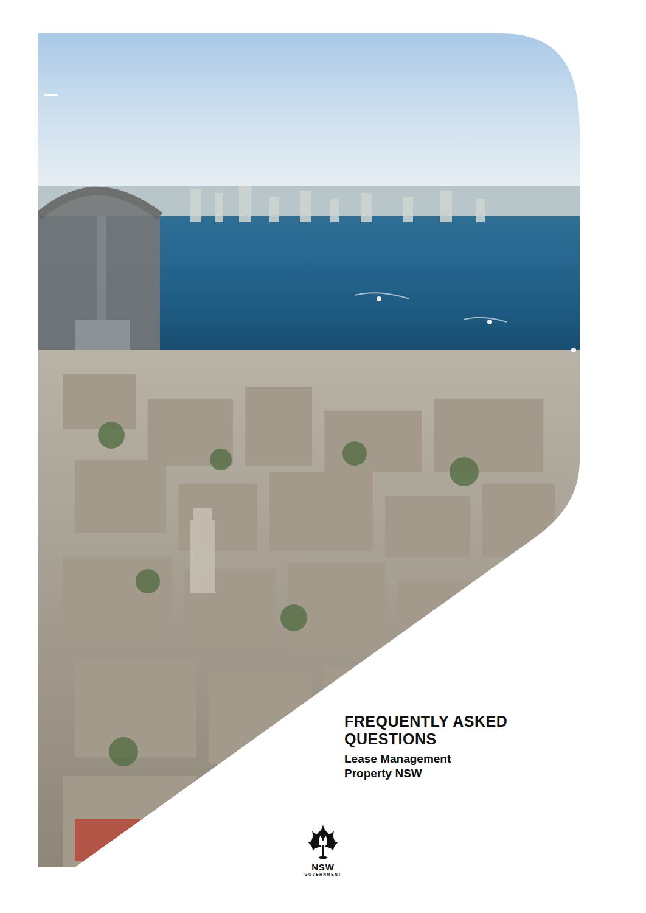Frequently Asked Questions
Lease Management
Property NSW
NSW
GOVERNMENT